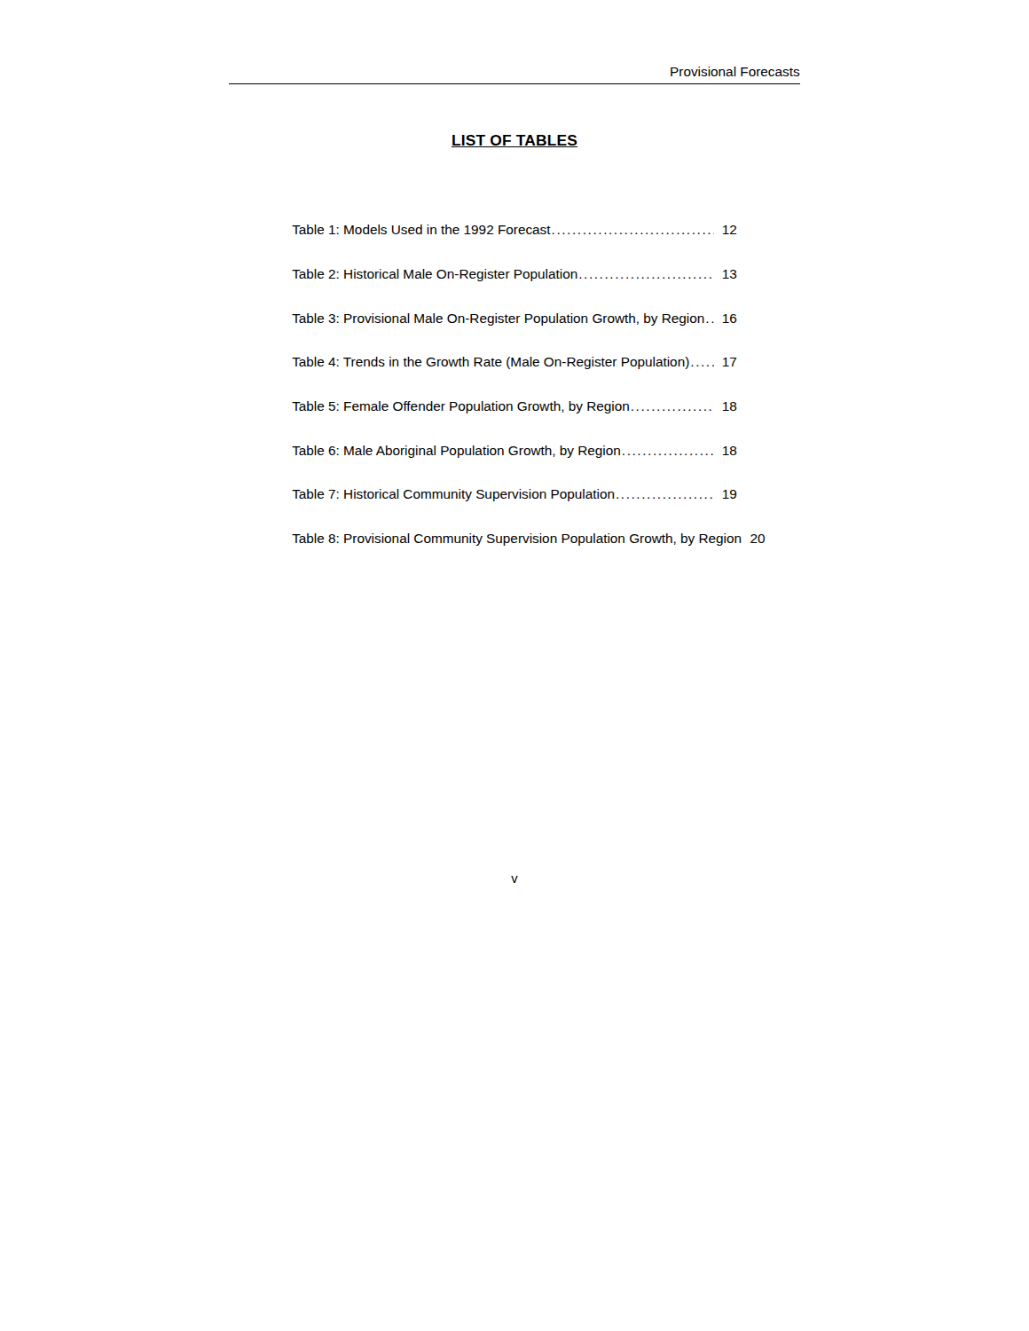Provisional Forecasts
LIST OF TABLES
Table 1: Models Used in the 1992 Forecast ......................................................................................................... 12
Table 2: Historical Male On-Register Population ......................................................................................................... 13
Table 3: Provisional Male On-Register Population Growth, by Region ......................................................................................................... 16
Table 4: Trends in the Growth Rate (Male On-Register Population) ......................................................................................................... 17
Table 5: Female Offender Population Growth, by Region ......................................................................................................... 18
Table 6: Male Aboriginal Population Growth, by Region ......................................................................................................... 18
Table 7: Historical Community Supervision Population ......................................................................................................... 19
Table 8: Provisional Community Supervision Population Growth, by Region ......................................................................................................... 20
v